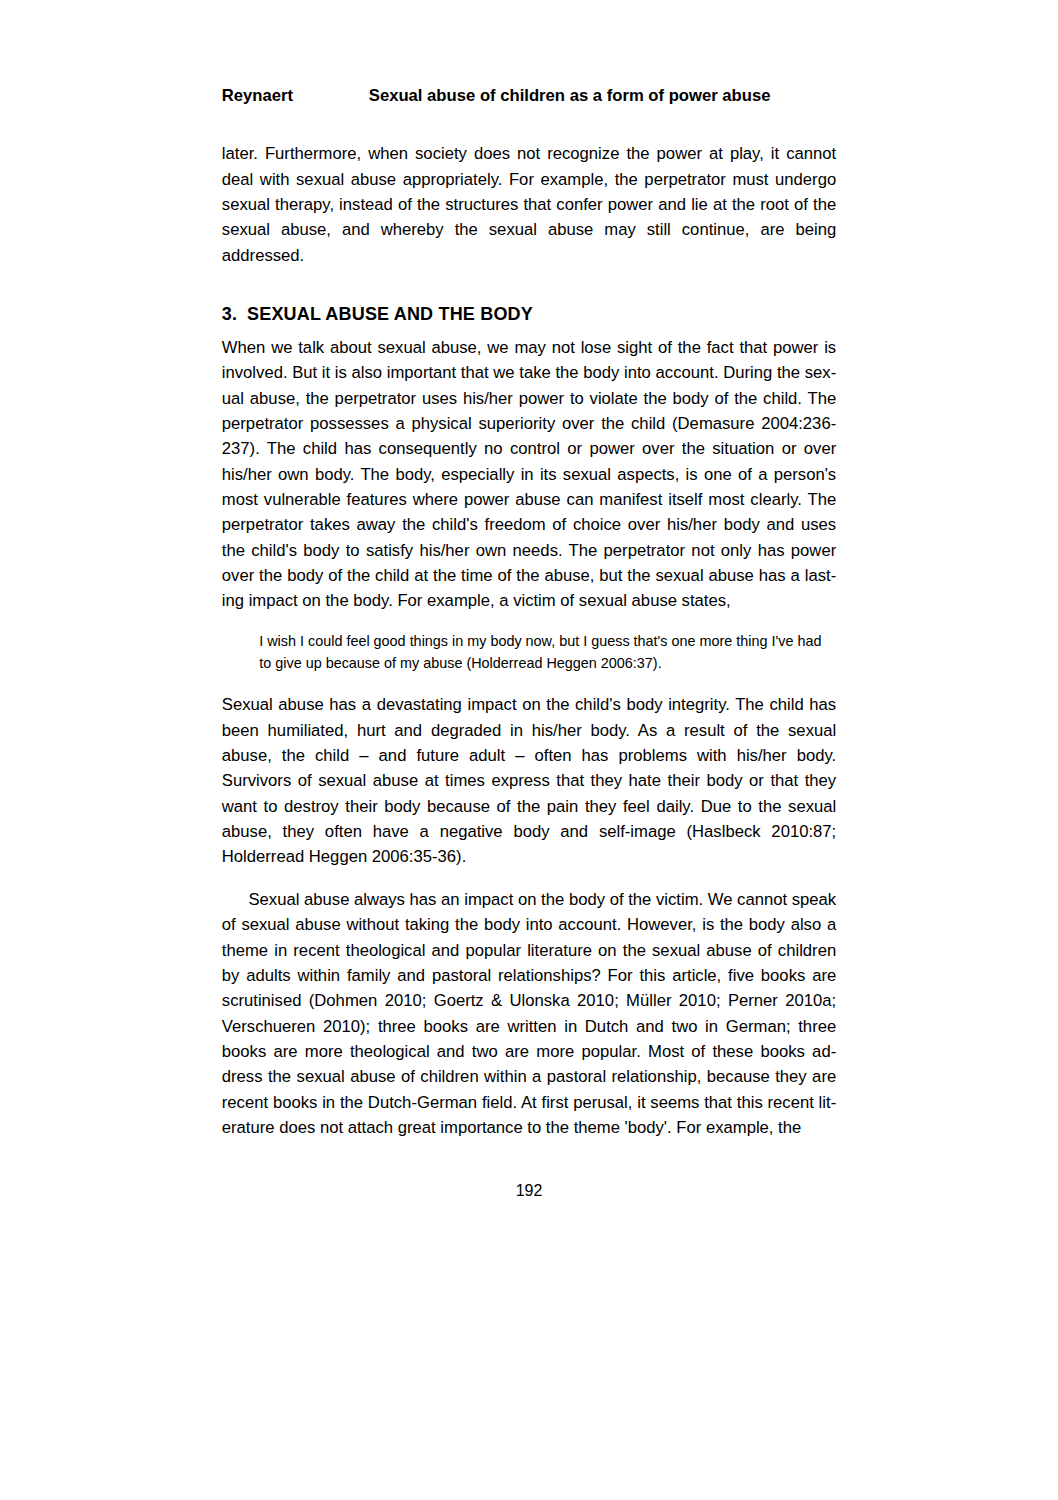Reynaert Sexual abuse of children as a form of power abuse
later. Furthermore, when society does not recognize the power at play, it cannot deal with sexual abuse appropriately. For example, the perpetrator must undergo sexual therapy, instead of the structures that confer power and lie at the root of the sexual abuse, and whereby the sexual abuse may still continue, are being addressed.
3. SEXUAL ABUSE AND THE BODY
When we talk about sexual abuse, we may not lose sight of the fact that power is involved. But it is also important that we take the body into account. During the sexual abuse, the perpetrator uses his/her power to violate the body of the child. The perpetrator possesses a physical superiority over the child (Demasure 2004:236-237). The child has consequently no control or power over the situation or over his/her own body. The body, especially in its sexual aspects, is one of a person's most vulnerable features where power abuse can manifest itself most clearly. The perpetrator takes away the child's freedom of choice over his/her body and uses the child's body to satisfy his/her own needs. The perpetrator not only has power over the body of the child at the time of the abuse, but the sexual abuse has a lasting impact on the body. For example, a victim of sexual abuse states,
I wish I could feel good things in my body now, but I guess that's one more thing I've had to give up because of my abuse (Holderread Heggen 2006:37).
Sexual abuse has a devastating impact on the child's body integrity. The child has been humiliated, hurt and degraded in his/her body. As a result of the sexual abuse, the child – and future adult – often has problems with his/her body. Survivors of sexual abuse at times express that they hate their body or that they want to destroy their body because of the pain they feel daily. Due to the sexual abuse, they often have a negative body and self-image (Haslbeck 2010:87; Holderread Heggen 2006:35-36).
Sexual abuse always has an impact on the body of the victim. We cannot speak of sexual abuse without taking the body into account. However, is the body also a theme in recent theological and popular literature on the sexual abuse of children by adults within family and pastoral relationships? For this article, five books are scrutinised (Dohmen 2010; Goertz & Ulonska 2010; Müller 2010; Perner 2010a; Verschueren 2010); three books are written in Dutch and two in German; three books are more theological and two are more popular. Most of these books address the sexual abuse of children within a pastoral relationship, because they are recent books in the Dutch-German field. At first perusal, it seems that this recent literature does not attach great importance to the theme 'body'. For example, the
192